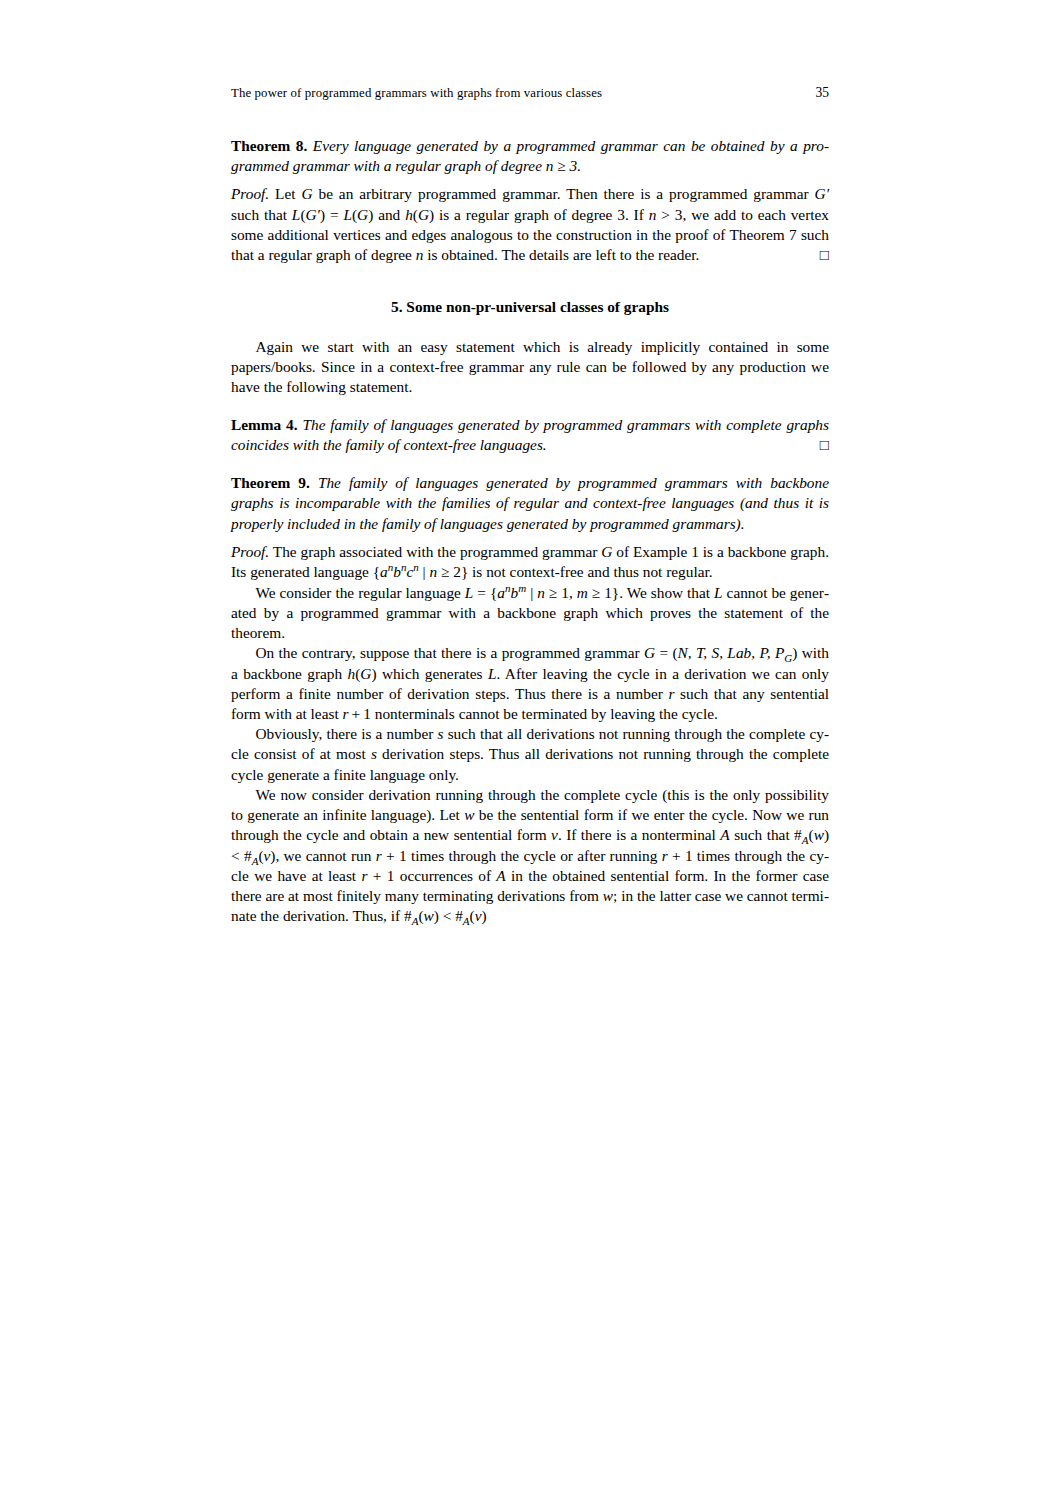The power of programmed grammars with graphs from various classes 35
Theorem 8. Every language generated by a programmed grammar can be obtained by a programmed grammar with a regular graph of degree n ≥ 3.
Proof. Let G be an arbitrary programmed grammar. Then there is a programmed grammar G′ such that L(G′) = L(G) and h(G) is a regular graph of degree 3. If n > 3, we add to each vertex some additional vertices and edges analogous to the construction in the proof of Theorem 7 such that a regular graph of degree n is obtained. The details are left to the reader. □
5. Some non-pr-universal classes of graphs
Again we start with an easy statement which is already implicitly contained in some papers/books. Since in a context-free grammar any rule can be followed by any production we have the following statement.
Lemma 4. The family of languages generated by programmed grammars with complete graphs coincides with the family of context-free languages. □
Theorem 9. The family of languages generated by programmed grammars with backbone graphs is incomparable with the families of regular and context-free languages (and thus it is properly included in the family of languages generated by programmed grammars).
Proof. The graph associated with the programmed grammar G of Example 1 is a backbone graph. Its generated language {anbncn | n ≥ 2} is not context-free and thus not regular.
We consider the regular language L = {anbm | n ≥ 1, m ≥ 1}. We show that L cannot be generated by a programmed grammar with a backbone graph which proves the statement of the theorem.
On the contrary, suppose that there is a programmed grammar G = (N, T, S, Lab, P, PG) with a backbone graph h(G) which generates L. After leaving the cycle in a derivation we can only perform a finite number of derivation steps. Thus there is a number r such that any sentential form with at least r + 1 nonterminals cannot be terminated by leaving the cycle.
Obviously, there is a number s such that all derivations not running through the complete cycle consist of at most s derivation steps. Thus all derivations not running through the complete cycle generate a finite language only.
We now consider derivation running through the complete cycle (this is the only possibility to generate an infinite language). Let w be the sentential form if we enter the cycle. Now we run through the cycle and obtain a new sentential form v. If there is a nonterminal A such that #A(w) < #A(v), we cannot run r + 1 times through the cycle or after running r + 1 times through the cycle we have at least r + 1 occurrences of A in the obtained sentential form. In the former case there are at most finitely many terminating derivations from w; in the latter case we cannot terminate the derivation. Thus, if #A(w) < #A(v)